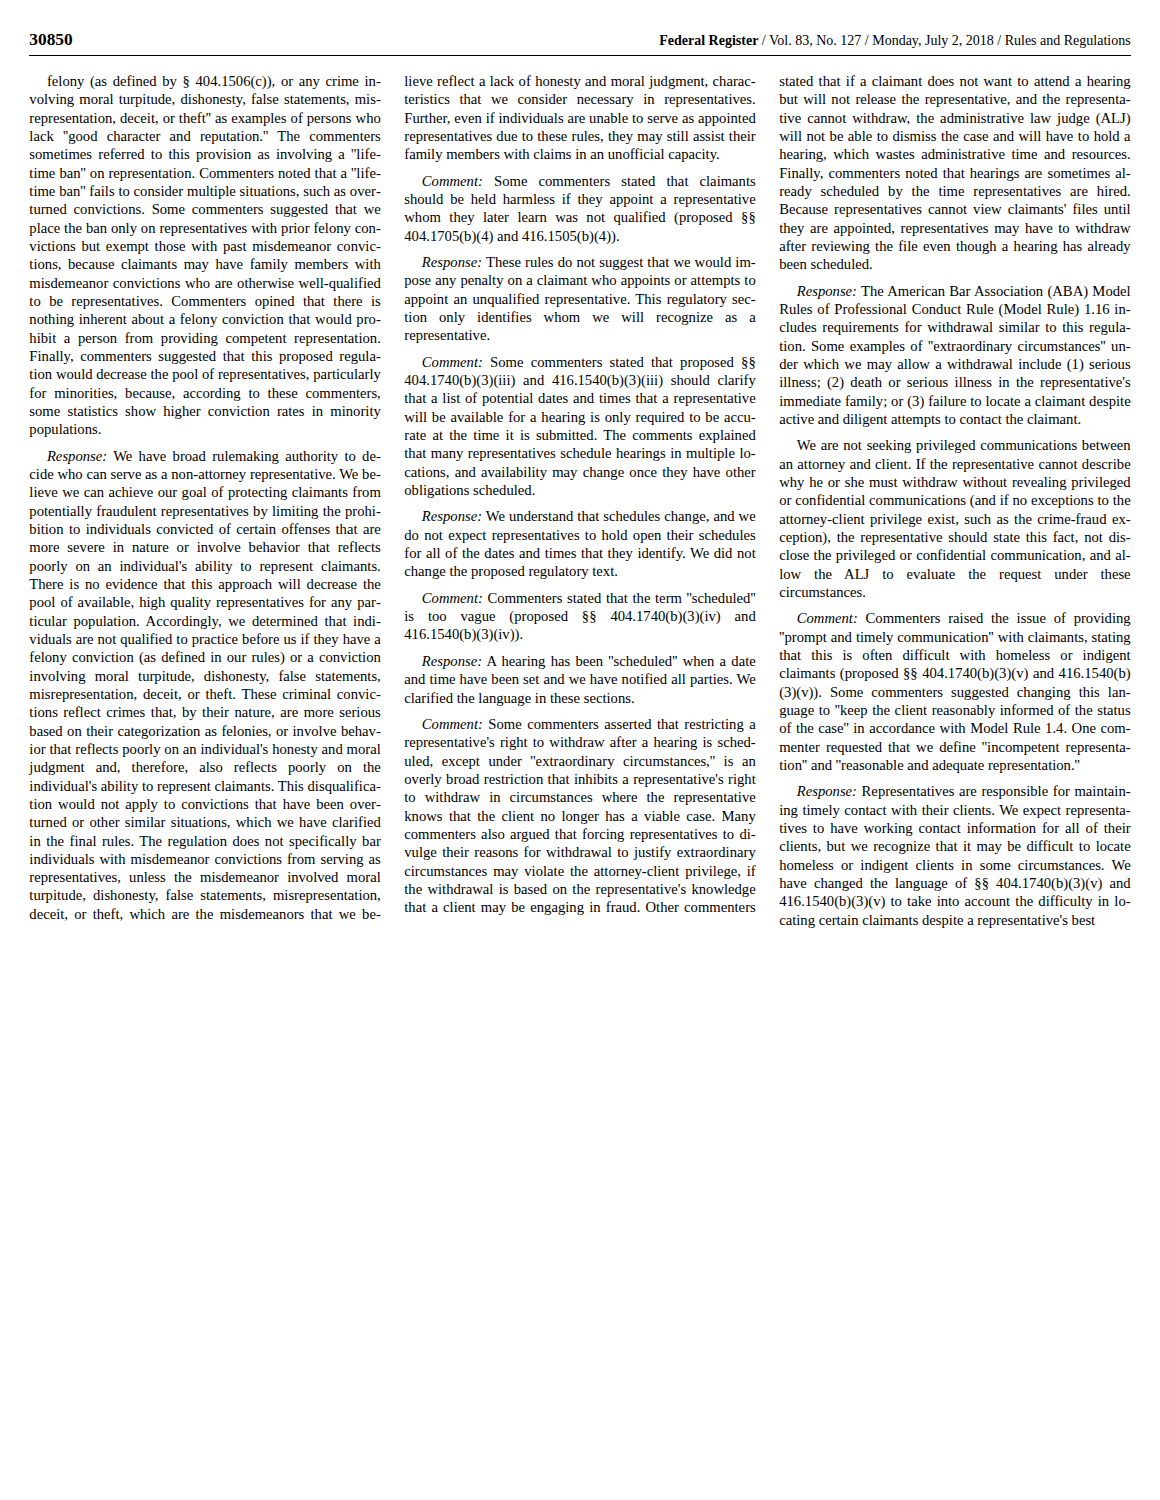30850 Federal Register / Vol. 83, No. 127 / Monday, July 2, 2018 / Rules and Regulations
felony (as defined by § 404.1506(c)), or any crime involving moral turpitude, dishonesty, false statements, misrepresentation, deceit, or theft'' as examples of persons who lack ''good character and reputation.'' The commenters sometimes referred to this provision as involving a ''lifetime ban'' on representation. Commenters noted that a ''lifetime ban'' fails to consider multiple situations, such as overturned convictions. Some commenters suggested that we place the ban only on representatives with prior felony convictions but exempt those with past misdemeanor convictions, because claimants may have family members with misdemeanor convictions who are otherwise well-qualified to be representatives. Commenters opined that there is nothing inherent about a felony conviction that would prohibit a person from providing competent representation. Finally, commenters suggested that this proposed regulation would decrease the pool of representatives, particularly for minorities, because, according to these commenters, some statistics show higher conviction rates in minority populations.
Response: We have broad rulemaking authority to decide who can serve as a non-attorney representative. We believe we can achieve our goal of protecting claimants from potentially fraudulent representatives by limiting the prohibition to individuals convicted of certain offenses that are more severe in nature or involve behavior that reflects poorly on an individual's ability to represent claimants. There is no evidence that this approach will decrease the pool of available, high quality representatives for any particular population. Accordingly, we determined that individuals are not qualified to practice before us if they have a felony conviction (as defined in our rules) or a conviction involving moral turpitude, dishonesty, false statements, misrepresentation, deceit, or theft. These criminal convictions reflect crimes that, by their nature, are more serious based on their categorization as felonies, or involve behavior that reflects poorly on an individual's honesty and moral judgment and, therefore, also reflects poorly on the individual's ability to represent claimants. This disqualification would not apply to convictions that have been overturned or other similar situations, which we have clarified in the final rules. The regulation does not specifically bar individuals with misdemeanor convictions from serving as representatives, unless the misdemeanor involved moral turpitude, dishonesty, false statements, misrepresentation, deceit, or theft, which are the misdemeanors that we believe reflect a lack of honesty and moral judgment, characteristics that we consider necessary in representatives. Further, even if individuals are unable to serve as appointed representatives due to these rules, they may still assist their family members with claims in an unofficial capacity.
Comment: Some commenters stated that claimants should be held harmless if they appoint a representative whom they later learn was not qualified (proposed §§ 404.1705(b)(4) and 416.1505(b)(4)).
Response: These rules do not suggest that we would impose any penalty on a claimant who appoints or attempts to appoint an unqualified representative. This regulatory section only identifies whom we will recognize as a representative.
Comment: Some commenters stated that proposed §§ 404.1740(b)(3)(iii) and 416.1540(b)(3)(iii) should clarify that a list of potential dates and times that a representative will be available for a hearing is only required to be accurate at the time it is submitted. The comments explained that many representatives schedule hearings in multiple locations, and availability may change once they have other obligations scheduled.
Response: We understand that schedules change, and we do not expect representatives to hold open their schedules for all of the dates and times that they identify. We did not change the proposed regulatory text.
Comment: Commenters stated that the term ''scheduled'' is too vague (proposed §§ 404.1740(b)(3)(iv) and 416.1540(b)(3)(iv)).
Response: A hearing has been ''scheduled'' when a date and time have been set and we have notified all parties. We clarified the language in these sections.
Comment: Some commenters asserted that restricting a representative's right to withdraw after a hearing is scheduled, except under ''extraordinary circumstances,'' is an overly broad restriction that inhibits a representative's right to withdraw in circumstances where the representative knows that the client no longer has a viable case. Many commenters also argued that forcing representatives to divulge their reasons for withdrawal to justify extraordinary circumstances may violate the attorney-client privilege, if the withdrawal is based on the representative's knowledge that a client may be engaging in fraud. Other commenters stated that if a claimant does not want to attend a hearing but will not release the representative, and the representative cannot withdraw, the administrative law judge (ALJ) will not be able to dismiss the case and will have to hold a hearing, which wastes administrative time and resources. Finally, commenters noted that hearings are sometimes already scheduled by the time representatives are hired. Because representatives cannot view claimants' files until they are appointed, representatives may have to withdraw after reviewing the file even though a hearing has already been scheduled.
Response: The American Bar Association (ABA) Model Rules of Professional Conduct Rule (Model Rule) 1.16 includes requirements for withdrawal similar to this regulation. Some examples of ''extraordinary circumstances'' under which we may allow a withdrawal include (1) serious illness; (2) death or serious illness in the representative's immediate family; or (3) failure to locate a claimant despite active and diligent attempts to contact the claimant.
We are not seeking privileged communications between an attorney and client. If the representative cannot describe why he or she must withdraw without revealing privileged or confidential communications (and if no exceptions to the attorney-client privilege exist, such as the crime-fraud exception), the representative should state this fact, not disclose the privileged or confidential communication, and allow the ALJ to evaluate the request under these circumstances.
Comment: Commenters raised the issue of providing ''prompt and timely communication'' with claimants, stating that this is often difficult with homeless or indigent claimants (proposed §§ 404.1740(b)(3)(v) and 416.1540(b)(3)(v)). Some commenters suggested changing this language to ''keep the client reasonably informed of the status of the case'' in accordance with Model Rule 1.4. One commenter requested that we define ''incompetent representation'' and ''reasonable and adequate representation.''
Response: Representatives are responsible for maintaining timely contact with their clients. We expect representatives to have working contact information for all of their clients, but we recognize that it may be difficult to locate homeless or indigent clients in some circumstances. We have changed the language of §§ 404.1740(b)(3)(v) and 416.1540(b)(3)(v) to take into account the difficulty in locating certain claimants despite a representative's best